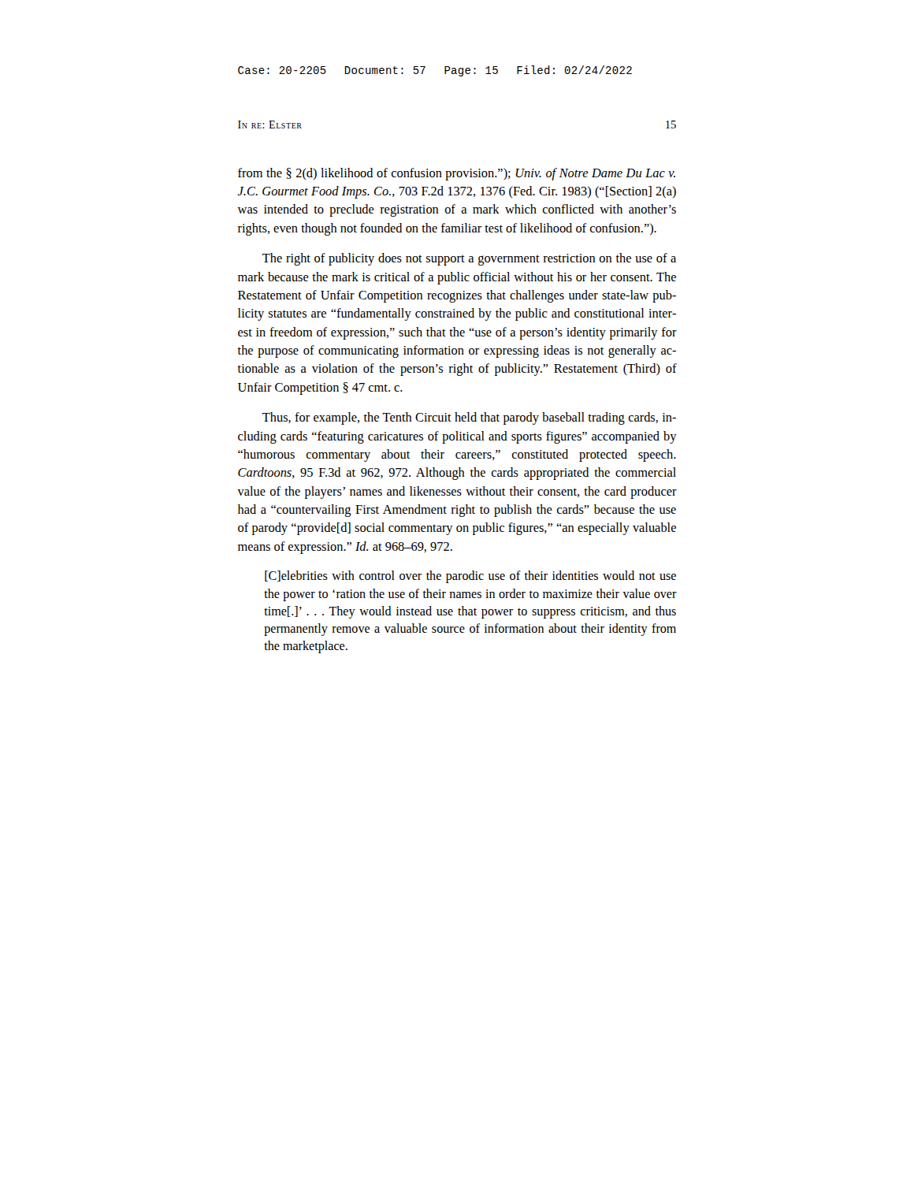Case: 20-2205 Document: 57 Page: 15 Filed: 02/24/2022
In re: Elster 15
from the § 2(d) likelihood of confusion provision.”); Univ. of Notre Dame Du Lac v. J.C. Gourmet Food Imps. Co., 703 F.2d 1372, 1376 (Fed. Cir. 1983) (“[Section] 2(a) was intended to preclude registration of a mark which conflicted with another’s rights, even though not founded on the familiar test of likelihood of confusion.”).
The right of publicity does not support a government restriction on the use of a mark because the mark is critical of a public official without his or her consent. The Restatement of Unfair Competition recognizes that challenges under state-law publicity statutes are “fundamentally constrained by the public and constitutional interest in freedom of expression,” such that the “use of a person’s identity primarily for the purpose of communicating information or expressing ideas is not generally actionable as a violation of the person’s right of publicity.” Restatement (Third) of Unfair Competition § 47 cmt. c.
Thus, for example, the Tenth Circuit held that parody baseball trading cards, including cards “featuring caricatures of political and sports figures” accompanied by “humorous commentary about their careers,” constituted protected speech. Cardtoons, 95 F.3d at 962, 972. Although the cards appropriated the commercial value of the players’ names and likenesses without their consent, the card producer had a “countervailing First Amendment right to publish the cards” because the use of parody “provide[d] social commentary on public figures,” “an especially valuable means of expression.” Id. at 968–69, 972.
[C]elebrities with control over the parodic use of their identities would not use the power to ‘ration the use of their names in order to maximize their value over time[.]’ . . . They would instead use that power to suppress criticism, and thus permanently remove a valuable source of information about their identity from the marketplace.